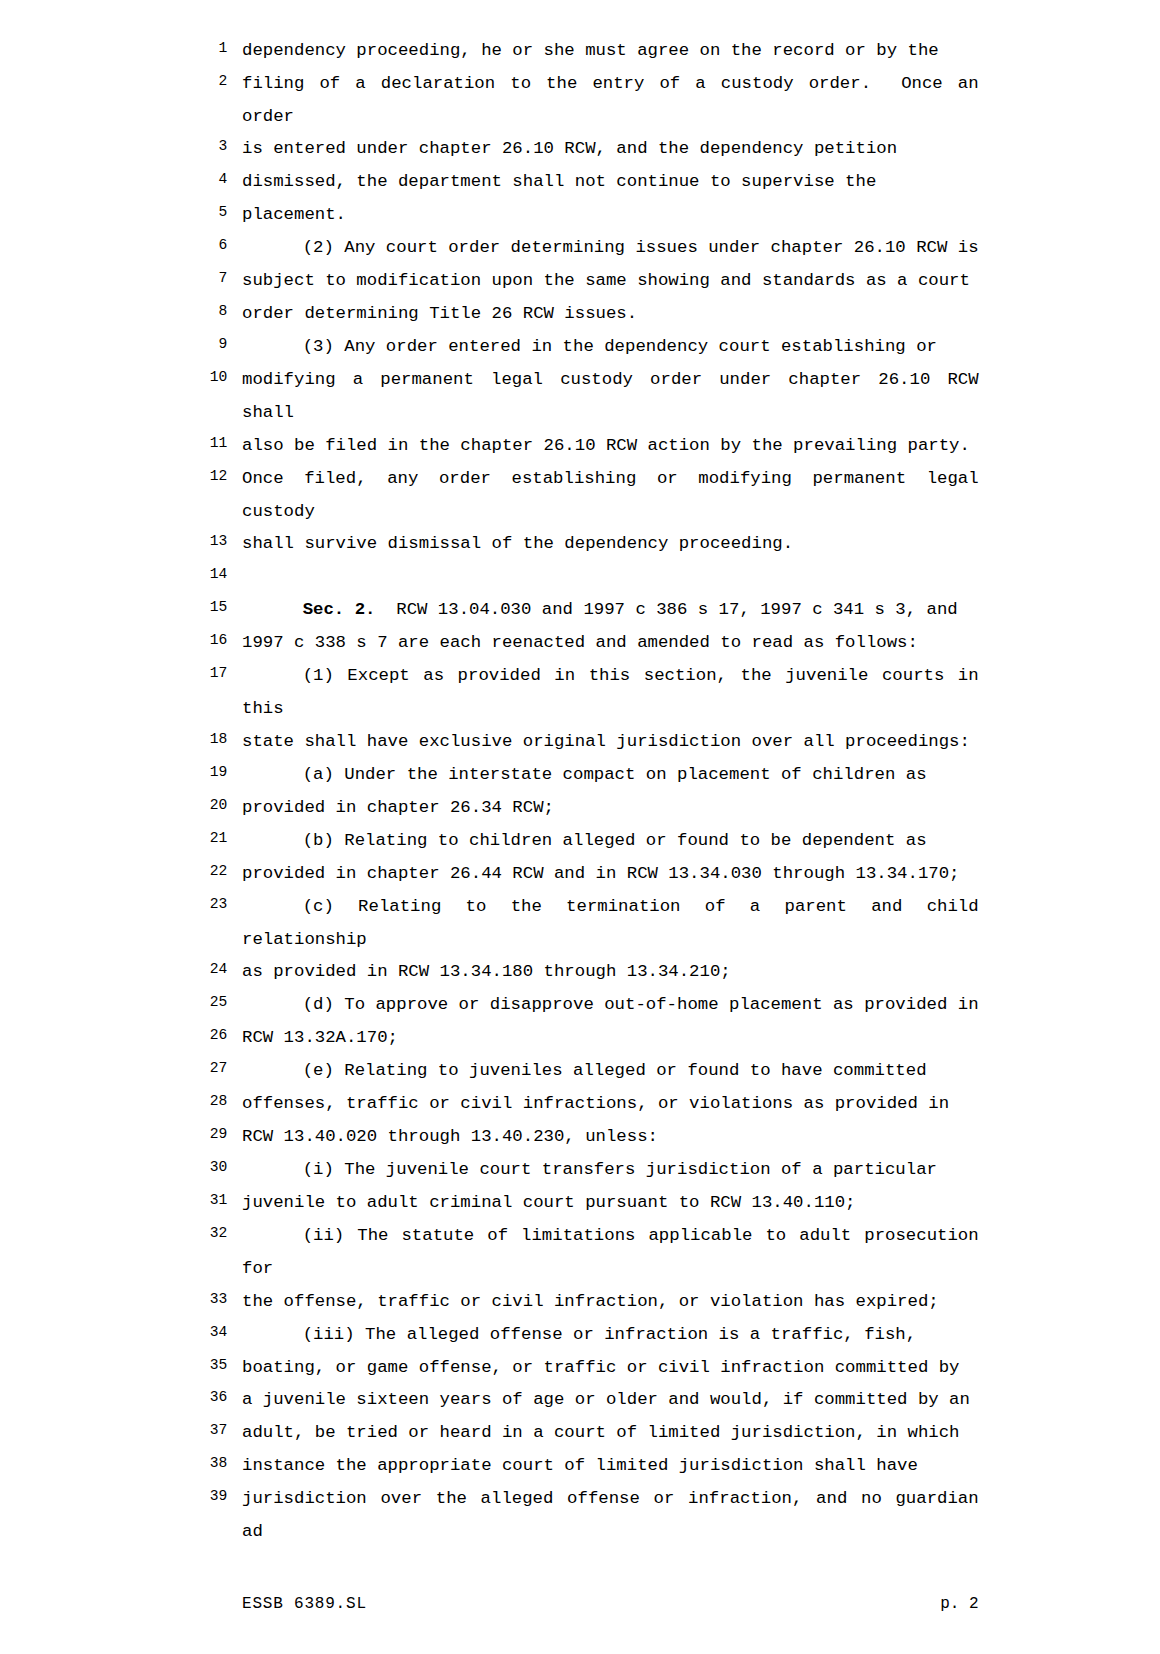dependency proceeding, he or she must agree on the record or by the
filing of a declaration to the entry of a custody order. Once an order
is entered under chapter 26.10 RCW, and the dependency petition
dismissed, the department shall not continue to supervise the
placement.
(2) Any court order determining issues under chapter 26.10 RCW is
subject to modification upon the same showing and standards as a court
order determining Title 26 RCW issues.
(3) Any order entered in the dependency court establishing or
modifying a permanent legal custody order under chapter 26.10 RCW shall
also be filed in the chapter 26.10 RCW action by the prevailing party.
Once filed, any order establishing or modifying permanent legal custody
shall survive dismissal of the dependency proceeding.
Sec. 2. RCW 13.04.030 and 1997 c 386 s 17, 1997 c 341 s 3, and
1997 c 338 s 7 are each reenacted and amended to read as follows:
(1) Except as provided in this section, the juvenile courts in this
state shall have exclusive original jurisdiction over all proceedings:
(a) Under the interstate compact on placement of children as
provided in chapter 26.34 RCW;
(b) Relating to children alleged or found to be dependent as
provided in chapter 26.44 RCW and in RCW 13.34.030 through 13.34.170;
(c) Relating to the termination of a parent and child relationship
as provided in RCW 13.34.180 through 13.34.210;
(d) To approve or disapprove out-of-home placement as provided in
RCW 13.32A.170;
(e) Relating to juveniles alleged or found to have committed
offenses, traffic or civil infractions, or violations as provided in
RCW 13.40.020 through 13.40.230, unless:
(i) The juvenile court transfers jurisdiction of a particular
juvenile to adult criminal court pursuant to RCW 13.40.110;
(ii) The statute of limitations applicable to adult prosecution for
the offense, traffic or civil infraction, or violation has expired;
(iii) The alleged offense or infraction is a traffic, fish,
boating, or game offense, or traffic or civil infraction committed by
a juvenile sixteen years of age or older and would, if committed by an
adult, be tried or heard in a court of limited jurisdiction, in which
instance the appropriate court of limited jurisdiction shall have
jurisdiction over the alleged offense or infraction, and no guardian ad
ESSB 6389.SL p. 2